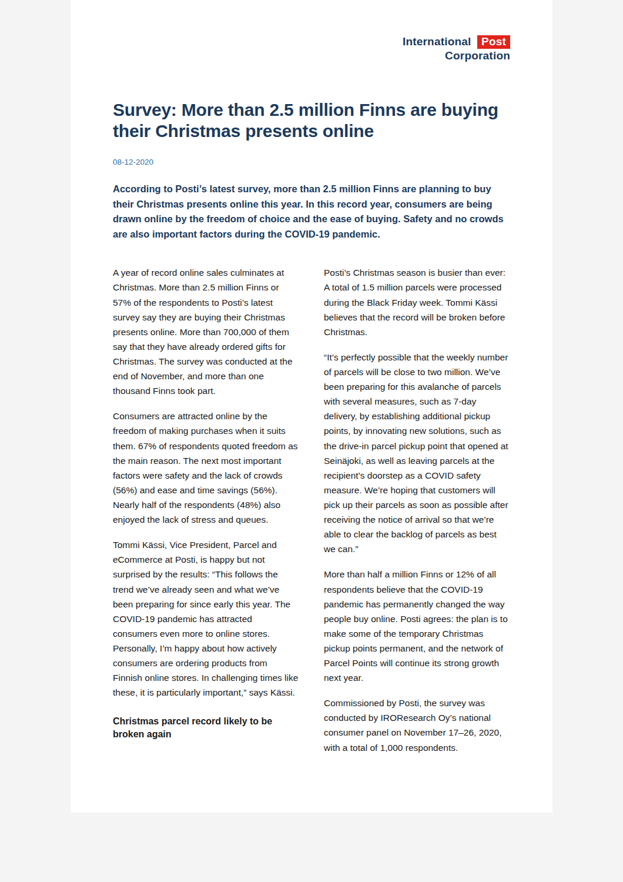International Post
Corporation
Survey: More than 2.5 million Finns are buying their Christmas presents online
08-12-2020
According to Posti’s latest survey, more than 2.5 million Finns are planning to buy their Christmas presents online this year. In this record year, consumers are being drawn online by the freedom of choice and the ease of buying. Safety and no crowds are also important factors during the COVID-19 pandemic.
A year of record online sales culminates at Christmas. More than 2.5 million Finns or 57% of the respondents to Posti’s latest survey say they are buying their Christmas presents online. More than 700,000 of them say that they have already ordered gifts for Christmas. The survey was conducted at the end of November, and more than one thousand Finns took part.
Consumers are attracted online by the freedom of making purchases when it suits them. 67% of respondents quoted freedom as the main reason. The next most important factors were safety and the lack of crowds (56%) and ease and time savings (56%). Nearly half of the respondents (48%) also enjoyed the lack of stress and queues.
Tommi Kässi, Vice President, Parcel and eCommerce at Posti, is happy but not surprised by the results: “This follows the trend we’ve already seen and what we’ve been preparing for since early this year. The COVID-19 pandemic has attracted consumers even more to online stores. Personally, I’m happy about how actively consumers are ordering products from Finnish online stores. In challenging times like these, it is particularly important,” says Kässi.
Christmas parcel record likely to be broken again
Posti’s Christmas season is busier than ever: A total of 1.5 million parcels were processed during the Black Friday week. Tommi Kässi believes that the record will be broken before Christmas.
“It’s perfectly possible that the weekly number of parcels will be close to two million. We’ve been preparing for this avalanche of parcels with several measures, such as 7-day delivery, by establishing additional pickup points, by innovating new solutions, such as the drive-in parcel pickup point that opened at Seinäjoki, as well as leaving parcels at the recipient’s doorstep as a COVID safety measure. We’re hoping that customers will pick up their parcels as soon as possible after receiving the notice of arrival so that we’re able to clear the backlog of parcels as best we can.”
More than half a million Finns or 12% of all respondents believe that the COVID-19 pandemic has permanently changed the way people buy online. Posti agrees: the plan is to make some of the temporary Christmas pickup points permanent, and the network of Parcel Points will continue its strong growth next year.
Commissioned by Posti, the survey was conducted by IROResearch Oy’s national consumer panel on November 17–26, 2020, with a total of 1,000 respondents.